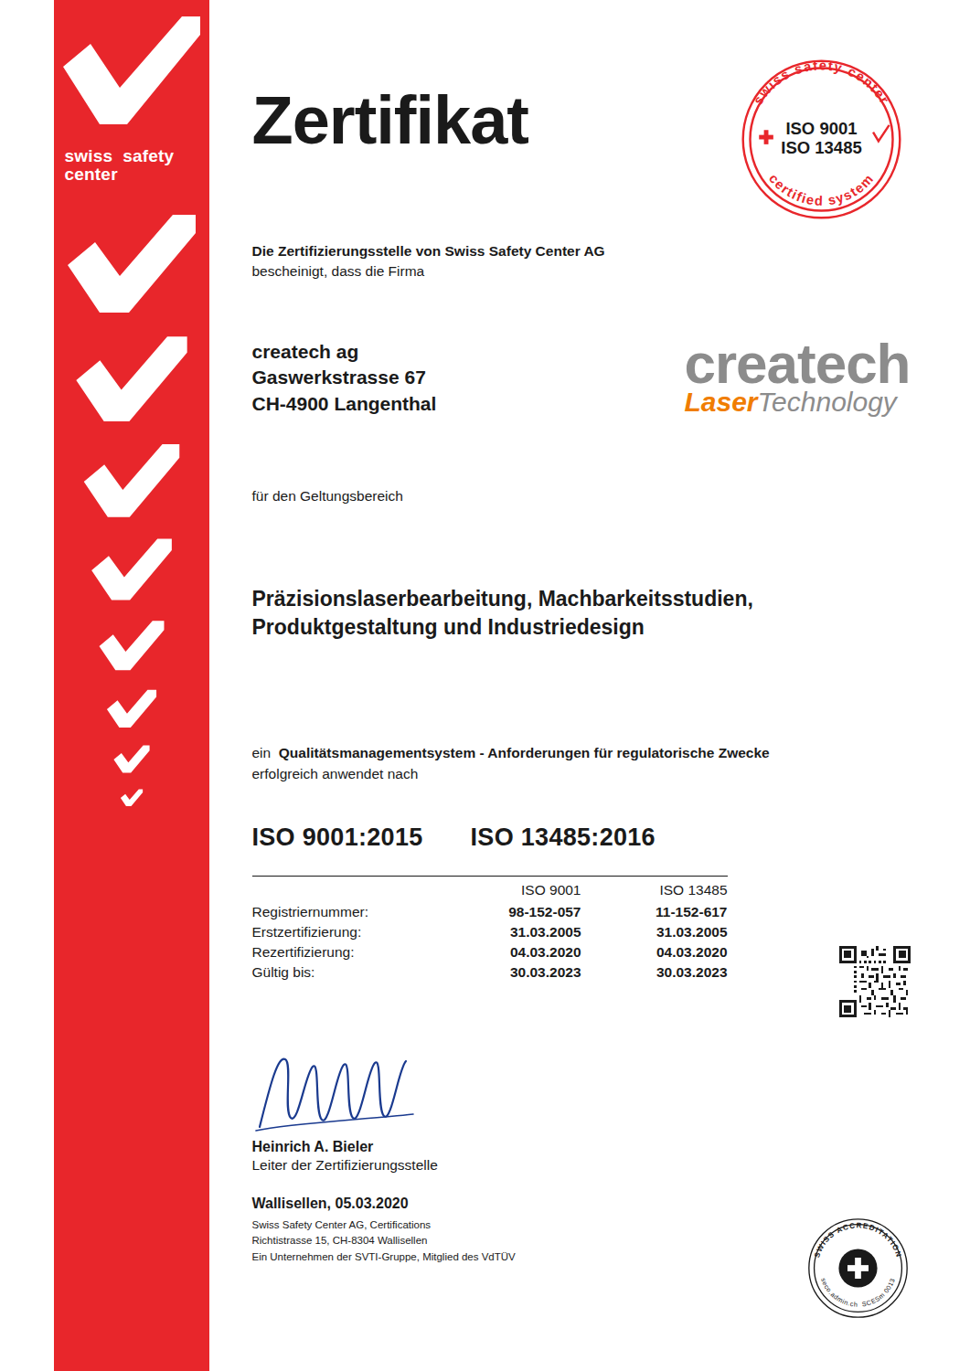swiss safety
center
swiss safety center certified system ISO 9001 ISO 13485
createch
Laser Technology
Zertifikat
Die Zertifizierungsstelle von Swiss Safety Center AG
bescheinigt, dass die Firma
createch ag
Gaswerkstrasse 67
CH-4900 Langenthal
für den Geltungsbereich
Präzisionslaserbearbeitung, Machbarkeitsstudien,
Produktgestaltung und Industriedesign
ein Qualitätsmanagementsystem - Anforderungen für regulatorische Zwecke
erfolgreich anwendet nach
ISO 9001:2015 ISO 13485:2016
| | ISO 9001 | ISO 13485 |
| --- | --- | --- |
| Registriernummer: | 98-152-057 | 11-152-617 |
| Erstzertifizierung: | 31.03.2005 | 31.03.2005 |
| Rezertifizierung: | 04.03.2020 | 04.03.2020 |
| Gültig bis: | 30.03.2023 | 30.03.2023 |
Heinrich A. Bieler Leiter der Zertifizierungsstelle
Wallisellen, 05.03.2020
Swiss Safety Center AG, Certifications
Richtistrasse 15, CH-8304 Wallisellen
Ein Unternehmen der SVTI-Gruppe, Mitglied des VdTÜV
SWISS ACCREDITATION seco.admin.ch SCESm 0013